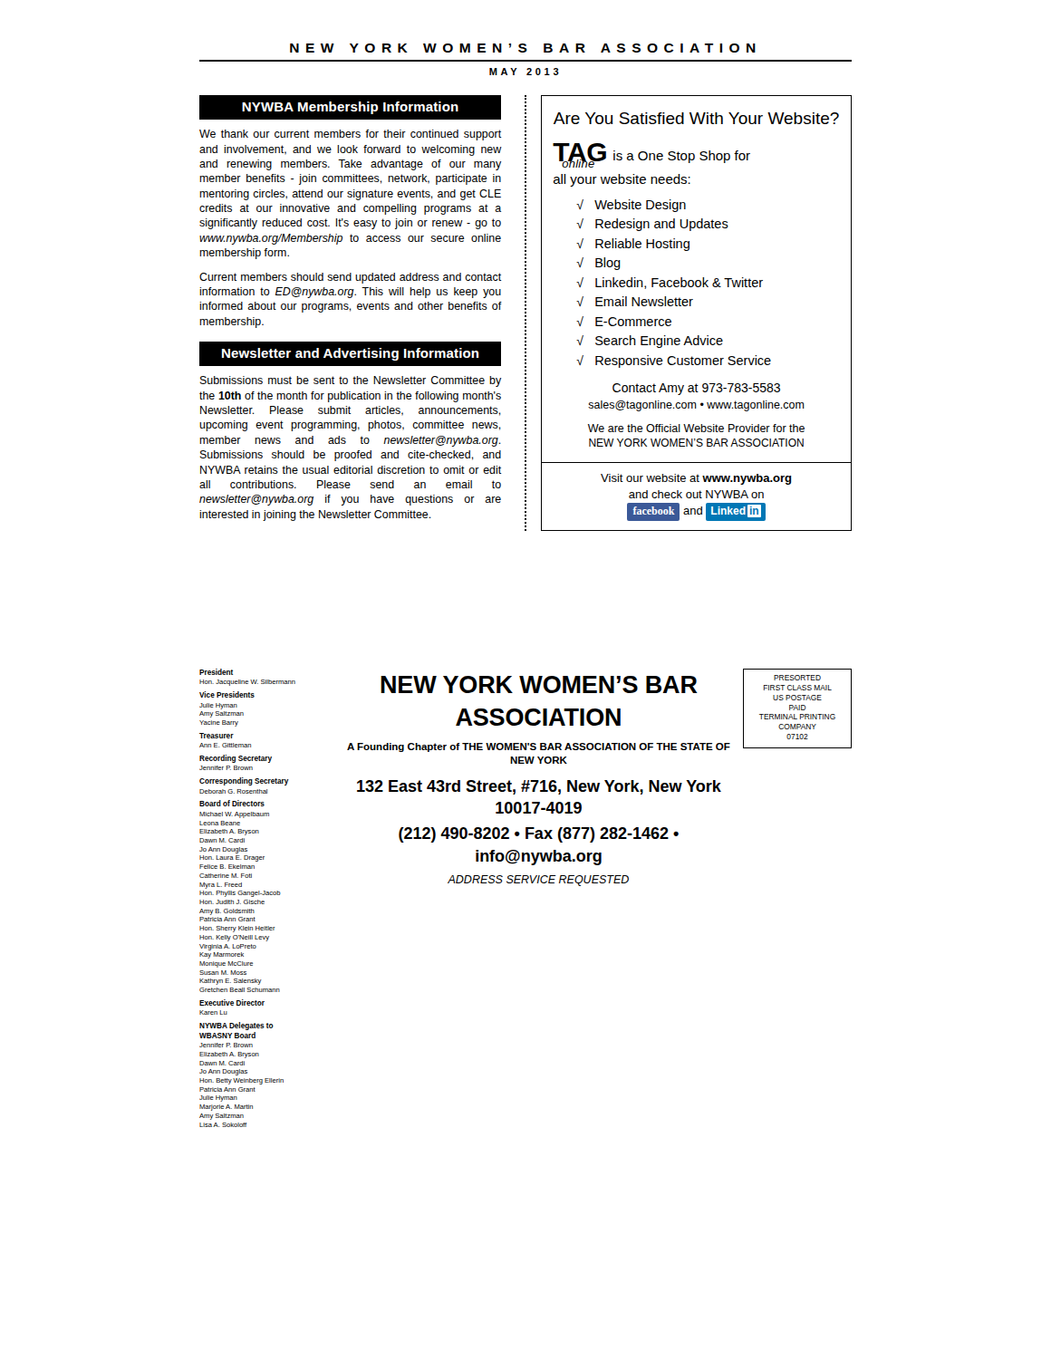NEW YORK WOMEN’S BAR ASSOCIATION
MAY 2013
NYWBA Membership Information
We thank our current members for their continued support and involvement, and we look forward to welcoming new and renewing members. Take advantage of our many member benefits - join committees, network, participate in mentoring circles, attend our signature events, and get CLE credits at our innovative and compelling programs at a significantly reduced cost. It's easy to join or renew - go to www.nywba.org/Membership to access our secure online membership form.
Current members should send updated address and contact information to ED@nywba.org. This will help us keep you informed about our programs, events and other benefits of membership.
Newsletter and Advertising Information
Submissions must be sent to the Newsletter Committee by the 10th of the month for publication in the following month's Newsletter. Please submit articles, announcements, upcoming event programming, photos, committee news, member news and ads to newsletter@nywba.org. Submissions should be proofed and cite-checked, and NYWBA retains the usual editorial discretion to omit or edit all contributions. Please send an email to newsletter@nywba.org if you have questions or are interested in joining the Newsletter Committee.
Are You Satisfied With Your Website?
TAGonline
is a One Stop Shop for
all your website needs:
Website Design
Redesign and Updates
Reliable Hosting
Blog
Linkedin, Facebook & Twitter
Email Newsletter
E-Commerce
Search Engine Advice
Responsive Customer Service
Contact Amy at 973-783-5583 sales@tagonline.com • www.tagonline.com
We are the Official Website Provider for the
NEW YORK WOMEN’S BAR ASSOCIATION
Visit our website at www.nywba.org
and check out NYWBA on
facebook and Linkedin
President
Hon. Jacqueline W. Silbermann
Vice Presidents
Julie Hyman
Amy Saltzman
Yacine Barry
Treasurer
Ann E. Gittleman
Recording Secretary
Jennifer P. Brown
Corresponding Secretary
Deborah G. Rosenthal
Board of Directors
Michael W. Appelbaum
Leona Beane
Elizabeth A. Bryson
Dawn M. Cardi
Jo Ann Douglas
Hon. Laura E. Drager
Felice B. Ekelman
Catherine M. Foti
Myra L. Freed
Hon. Phyllis Gangel-Jacob
Hon. Judith J. Gische
Amy B. Goldsmith
Patricia Ann Grant
Hon. Sherry Klein Heitler
Hon. Kelly O'Neill Levy
Virginia A. LoPreto
Kay Marmorek
Monique McClure
Susan M. Moss
Kathryn E. Salensky
Gretchen Beall Schumann
Executive Director
Karen Lu
NYWBA Delegates to
WBASNY Board
Jennifer P. Brown
Elizabeth A. Bryson
Dawn M. Cardi
Jo Ann Douglas
Hon. Betty Weinberg Ellerin
Patricia Ann Grant
Julie Hyman
Marjorie A. Martin
Amy Saltzman
Lisa A. Sokoloff
NEW YORK WOMEN’S BAR ASSOCIATION
A Founding Chapter of THE WOMEN'S BAR ASSOCIATION OF THE STATE OF NEW YORK
132 East 43rd Street, #716, New York, New York 10017-4019
(212) 490-8202 • Fax (877) 282-1462 • info@nywba.org
ADDRESS SERVICE REQUESTED
PRESORTED
FIRST CLASS MAIL
US POSTAGE
PAID
TERMINAL PRINTING
COMPANY
07102